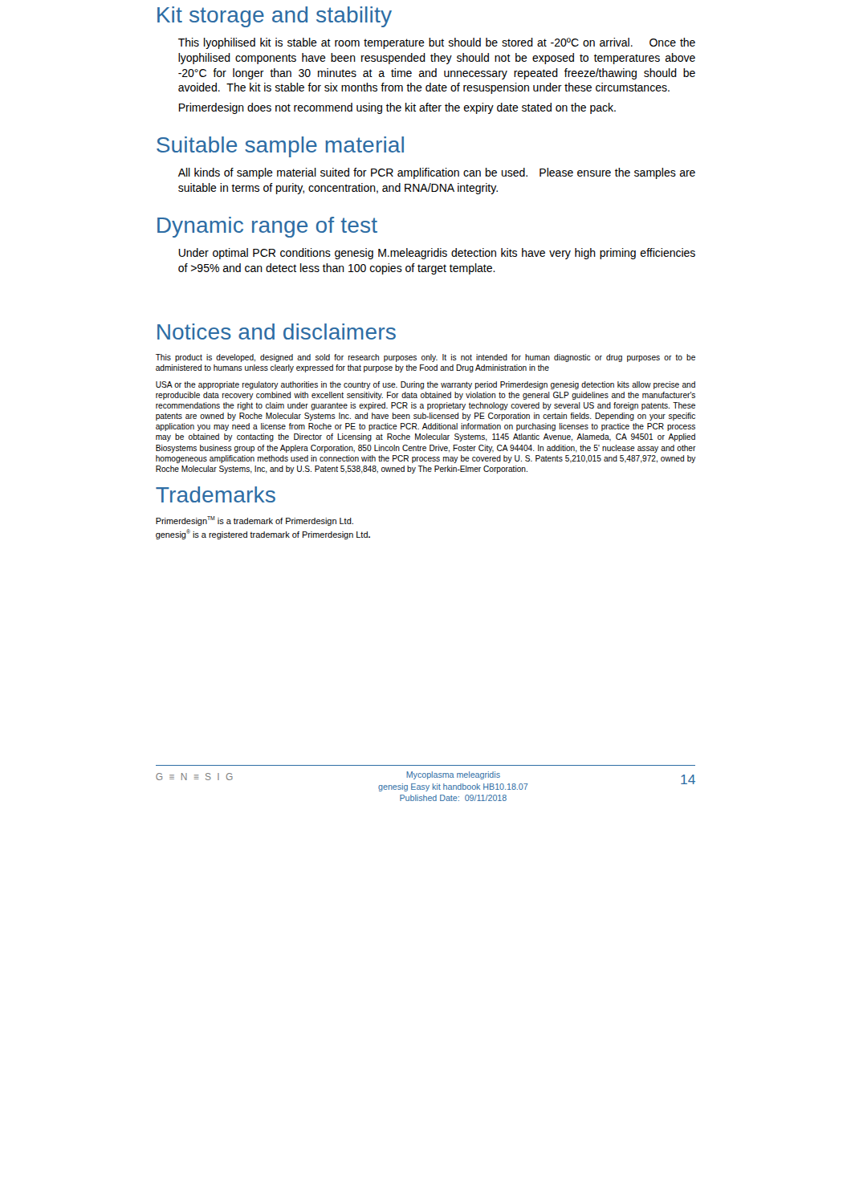Kit storage and stability
This lyophilised kit is stable at room temperature but should be stored at -20ºC on arrival. Once the lyophilised components have been resuspended they should not be exposed to temperatures above -20°C for longer than 30 minutes at a time and unnecessary repeated freeze/thawing should be avoided. The kit is stable for six months from the date of resuspension under these circumstances.
Primerdesign does not recommend using the kit after the expiry date stated on the pack.
Suitable sample material
All kinds of sample material suited for PCR amplification can be used. Please ensure the samples are suitable in terms of purity, concentration, and RNA/DNA integrity.
Dynamic range of test
Under optimal PCR conditions genesig M.meleagridis detection kits have very high priming efficiencies of >95% and can detect less than 100 copies of target template.
Notices and disclaimers
This product is developed, designed and sold for research purposes only. It is not intended for human diagnostic or drug purposes or to be administered to humans unless clearly expressed for that purpose by the Food and Drug Administration in the
USA or the appropriate regulatory authorities in the country of use. During the warranty period Primerdesign genesig detection kits allow precise and reproducible data recovery combined with excellent sensitivity. For data obtained by violation to the general GLP guidelines and the manufacturer's recommendations the right to claim under guarantee is expired. PCR is a proprietary technology covered by several US and foreign patents. These patents are owned by Roche Molecular Systems Inc. and have been sub-licensed by PE Corporation in certain fields. Depending on your specific application you may need a license from Roche or PE to practice PCR. Additional information on purchasing licenses to practice the PCR process may be obtained by contacting the Director of Licensing at Roche Molecular Systems, 1145 Atlantic Avenue, Alameda, CA 94501 or Applied Biosystems business group of the Applera Corporation, 850 Lincoln Centre Drive, Foster City, CA 94404. In addition, the 5' nuclease assay and other homogeneous amplification methods used in connection with the PCR process may be covered by U. S. Patents 5,210,015 and 5,487,972, owned by Roche Molecular Systems, Inc, and by U.S. Patent 5,538,848, owned by The Perkin-Elmer Corporation.
Trademarks
PrimerdesignTM is a trademark of Primerdesign Ltd.
genesig® is a registered trademark of Primerdesign Ltd.
G ≡ N ≡ S I G
Mycoplasma meleagridis
genesig Easy kit handbook HB10.18.07
Published Date: 09/11/2018
14